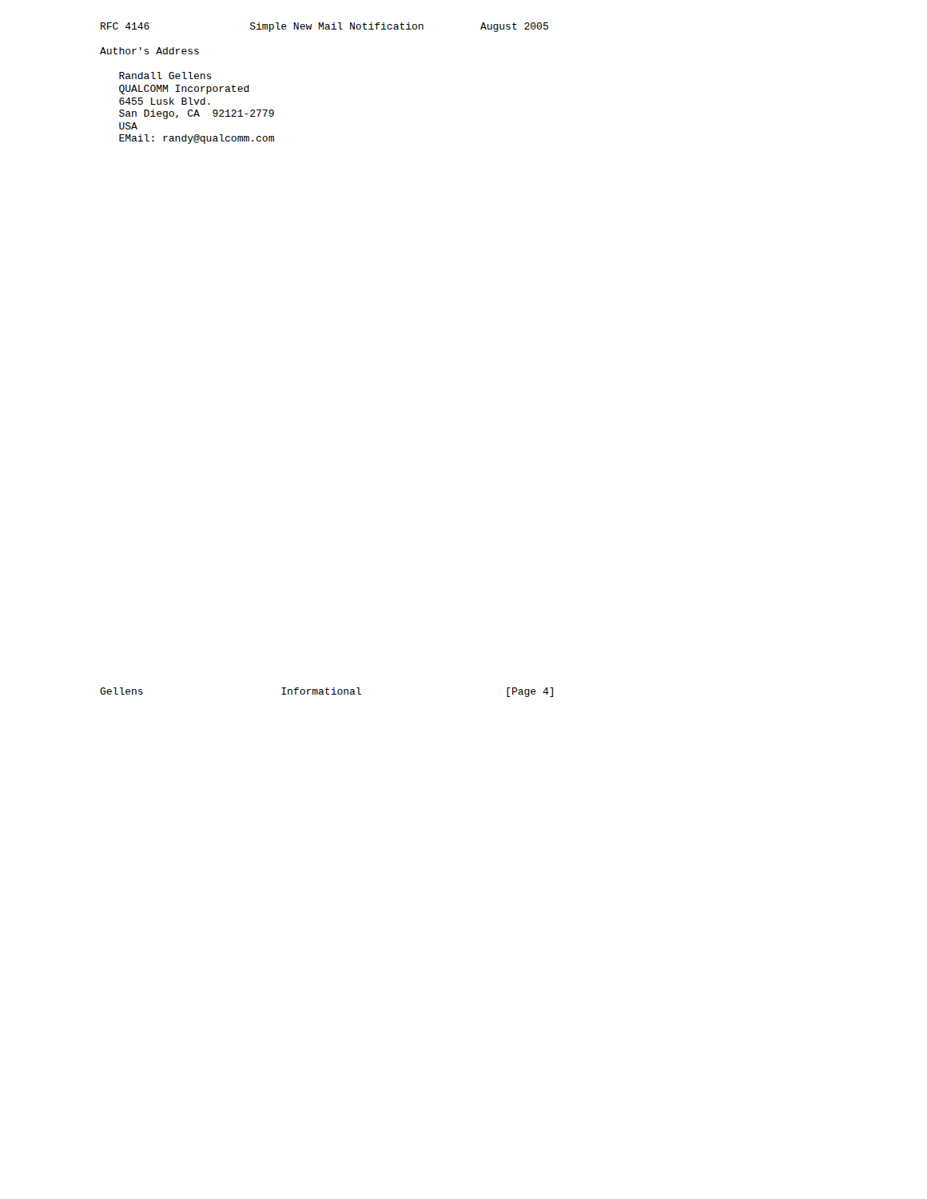RFC 4146                Simple New Mail Notification         August 2005
Author's Address

   Randall Gellens
   QUALCOMM Incorporated
   6455 Lusk Blvd.
   San Diego, CA  92121-2779
   USA
   EMail: randy@qualcomm.com
Gellens                      Informational                       [Page 4]